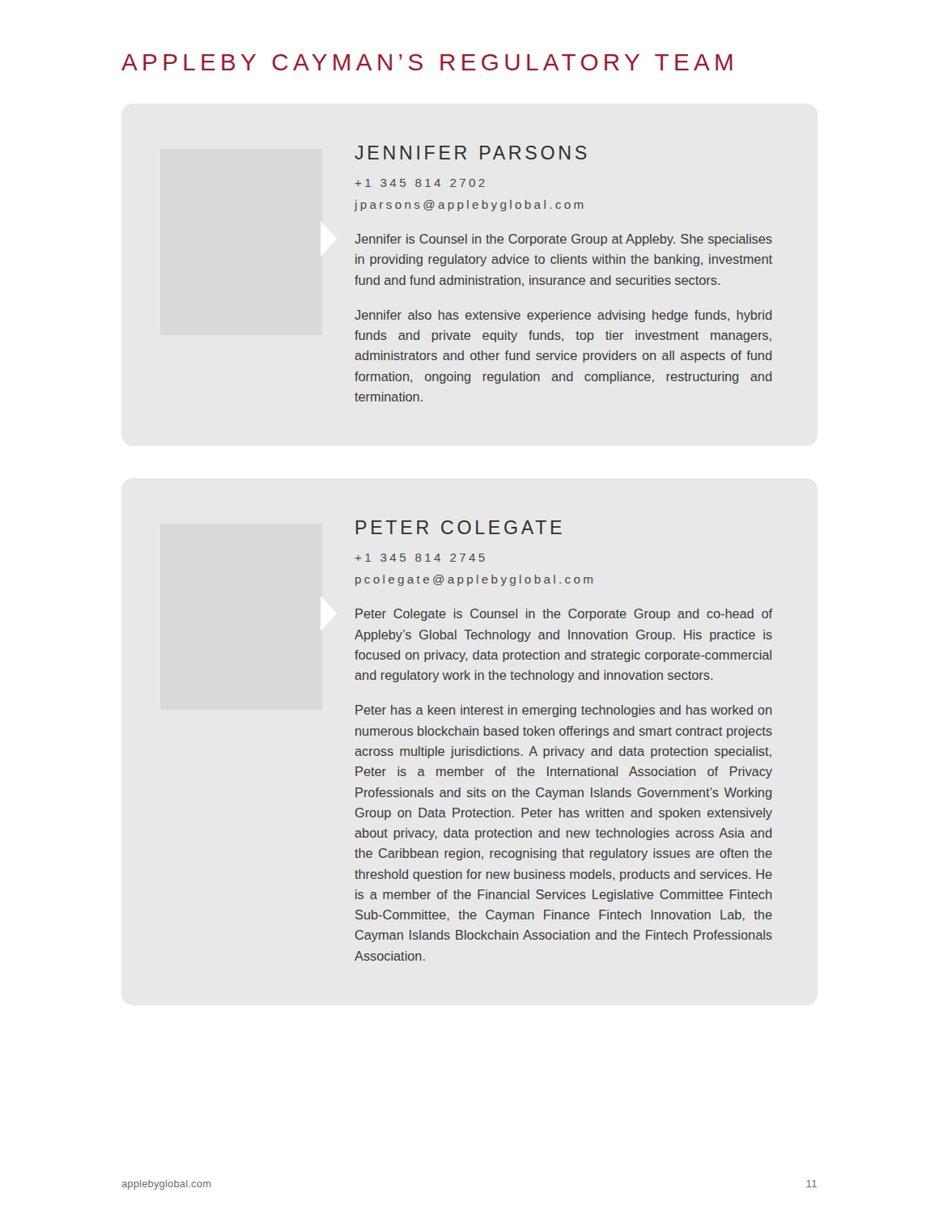Appleby Cayman’s Regulatory Team
Jennifer Parsons
+1 345 814 2702
jparsons@applebyglobal.com
Jennifer is Counsel in the Corporate Group at Appleby. She specialises in providing regulatory advice to clients within the banking, investment fund and fund administration, insurance and securities sectors.
Jennifer also has extensive experience advising hedge funds, hybrid funds and private equity funds, top tier investment managers, administrators and other fund service providers on all aspects of fund formation, ongoing regulation and compliance, restructuring and termination.
Peter Colegate
+1 345 814 2745
pcolegate@applebyglobal.com
Peter Colegate is Counsel in the Corporate Group and co-head of Appleby’s Global Technology and Innovation Group. His practice is focused on privacy, data protection and strategic corporate-commercial and regulatory work in the technology and innovation sectors.
Peter has a keen interest in emerging technologies and has worked on numerous blockchain based token offerings and smart contract projects across multiple jurisdictions. A privacy and data protection specialist, Peter is a member of the International Association of Privacy Professionals and sits on the Cayman Islands Government’s Working Group on Data Protection. Peter has written and spoken extensively about privacy, data protection and new technologies across Asia and the Caribbean region, recognising that regulatory issues are often the threshold question for new business models, products and services. He is a member of the Financial Services Legislative Committee Fintech Sub-Committee, the Cayman Finance Fintech Innovation Lab, the Cayman Islands Blockchain Association and the Fintech Professionals Association.
applebyglobal.com 11